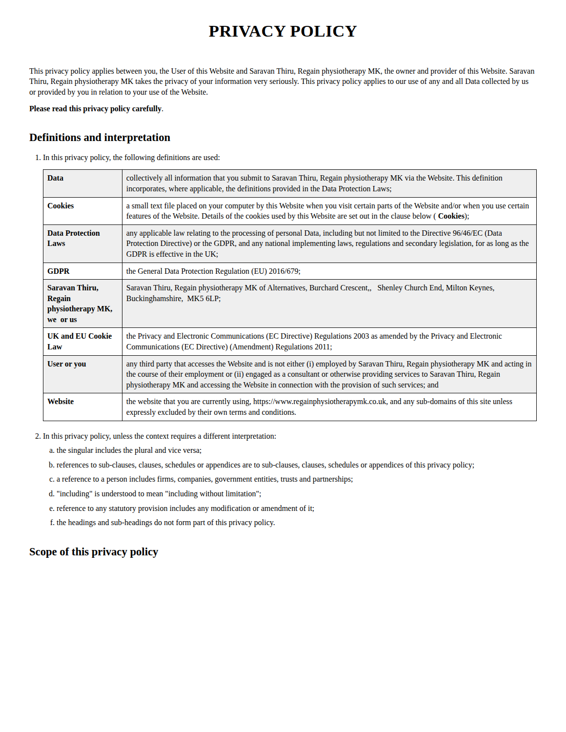PRIVACY POLICY
This privacy policy applies between you, the User of this Website and Saravan Thiru, Regain physiotherapy MK, the owner and provider of this Website. Saravan Thiru, Regain physiotherapy MK takes the privacy of your information very seriously. This privacy policy applies to our use of any and all Data collected by us or provided by you in relation to your use of the Website.
Please read this privacy policy carefully.
Definitions and interpretation
In this privacy policy, the following definitions are used:
| Data | collectively all information that you submit to Saravan Thiru, Regain physiotherapy MK via the Website. This definition incorporates, where applicable, the definitions provided in the Data Protection Laws; |
| Cookies | a small text file placed on your computer by this Website when you visit certain parts of the Website and/or when you use certain features of the Website. Details of the cookies used by this Website are set out in the clause below ( Cookies ); |
| Data Protection Laws | any applicable law relating to the processing of personal Data, including but not limited to the Directive 96/46/EC (Data Protection Directive) or the GDPR, and any national implementing laws, regulations and secondary legislation, for as long as the GDPR is effective in the UK; |
| GDPR | the General Data Protection Regulation (EU) 2016/679; |
| Saravan Thiru, Regain physiotherapy MK, we or us | Saravan Thiru, Regain physiotherapy MK of Alternatives, Burchard Crescent,, Shenley Church End, Milton Keynes, Buckinghamshire, MK5 6LP; |
| UK and EU Cookie Law | the Privacy and Electronic Communications (EC Directive) Regulations 2003 as amended by the Privacy and Electronic Communications (EC Directive) (Amendment) Regulations 2011; |
| User or you | any third party that accesses the Website and is not either (i) employed by Saravan Thiru, Regain physiotherapy MK and acting in the course of their employment or (ii) engaged as a consultant or otherwise providing services to Saravan Thiru, Regain physiotherapy MK and accessing the Website in connection with the provision of such services; and |
| Website | the website that you are currently using, https://www.regainphysiotherapymk.co.uk, and any sub-domains of this site unless expressly excluded by their own terms and conditions. |
In this privacy policy, unless the context requires a different interpretation:
the singular includes the plural and vice versa;
references to sub-clauses, clauses, schedules or appendices are to sub-clauses, clauses, schedules or appendices of this privacy policy;
a reference to a person includes firms, companies, government entities, trusts and partnerships;
"including" is understood to mean "including without limitation";
reference to any statutory provision includes any modification or amendment of it;
the headings and sub-headings do not form part of this privacy policy.
Scope of this privacy policy